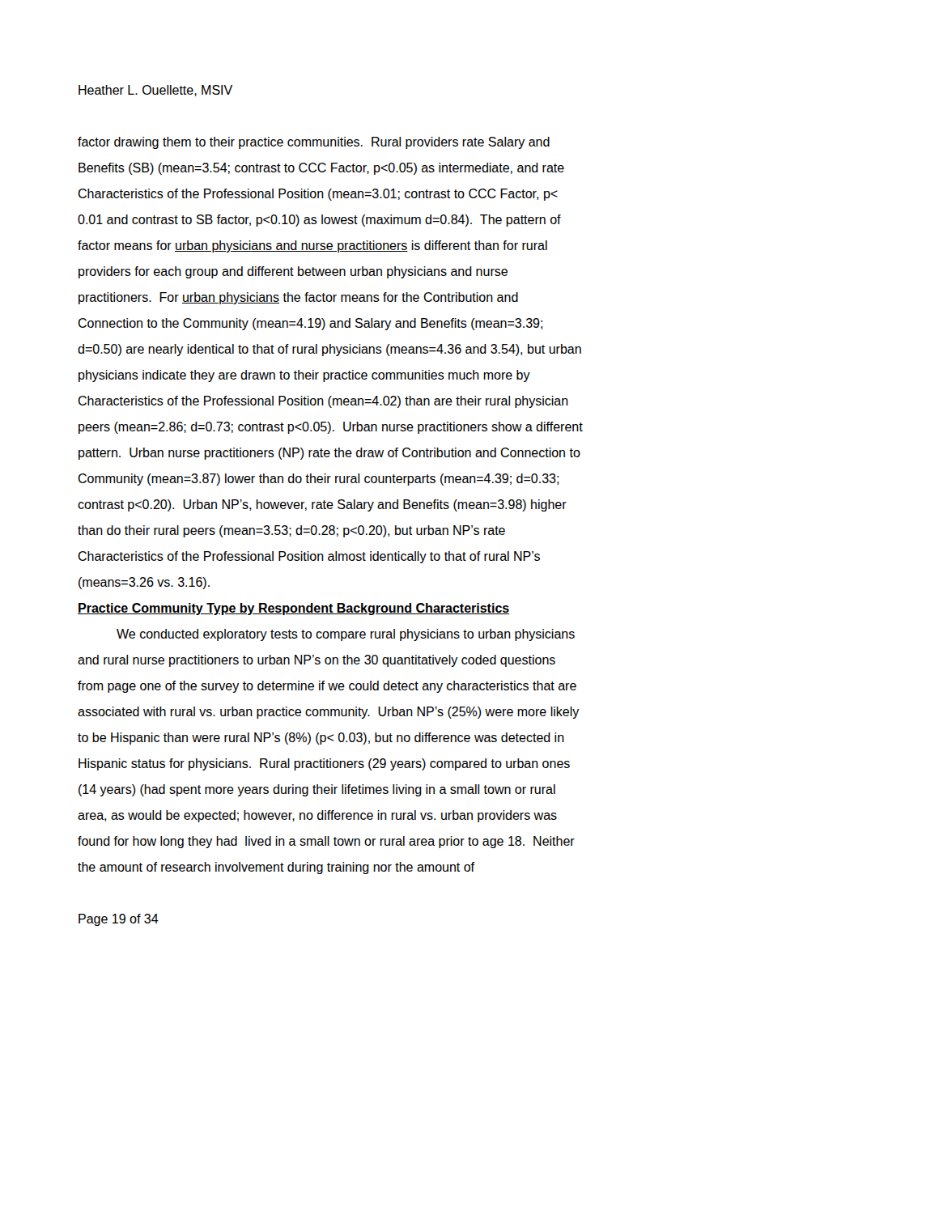Heather L. Ouellette, MSIV
factor drawing them to their practice communities. Rural providers rate Salary and Benefits (SB) (mean=3.54; contrast to CCC Factor, p<0.05) as intermediate, and rate Characteristics of the Professional Position (mean=3.01; contrast to CCC Factor, p< 0.01 and contrast to SB factor, p<0.10) as lowest (maximum d=0.84). The pattern of factor means for urban physicians and nurse practitioners is different than for rural providers for each group and different between urban physicians and nurse practitioners. For urban physicians the factor means for the Contribution and Connection to the Community (mean=4.19) and Salary and Benefits (mean=3.39; d=0.50) are nearly identical to that of rural physicians (means=4.36 and 3.54), but urban physicians indicate they are drawn to their practice communities much more by Characteristics of the Professional Position (mean=4.02) than are their rural physician peers (mean=2.86; d=0.73; contrast p<0.05). Urban nurse practitioners show a different pattern. Urban nurse practitioners (NP) rate the draw of Contribution and Connection to Community (mean=3.87) lower than do their rural counterparts (mean=4.39; d=0.33; contrast p<0.20). Urban NP’s, however, rate Salary and Benefits (mean=3.98) higher than do their rural peers (mean=3.53; d=0.28; p<0.20), but urban NP’s rate Characteristics of the Professional Position almost identically to that of rural NP’s (means=3.26 vs. 3.16).
Practice Community Type by Respondent Background Characteristics
We conducted exploratory tests to compare rural physicians to urban physicians and rural nurse practitioners to urban NP’s on the 30 quantitatively coded questions from page one of the survey to determine if we could detect any characteristics that are associated with rural vs. urban practice community. Urban NP’s (25%) were more likely to be Hispanic than were rural NP’s (8%) (p< 0.03), but no difference was detected in Hispanic status for physicians. Rural practitioners (29 years) compared to urban ones (14 years) (had spent more years during their lifetimes living in a small town or rural area, as would be expected; however, no difference in rural vs. urban providers was found for how long they had lived in a small town or rural area prior to age 18. Neither the amount of research involvement during training nor the amount of
Page 19 of 34